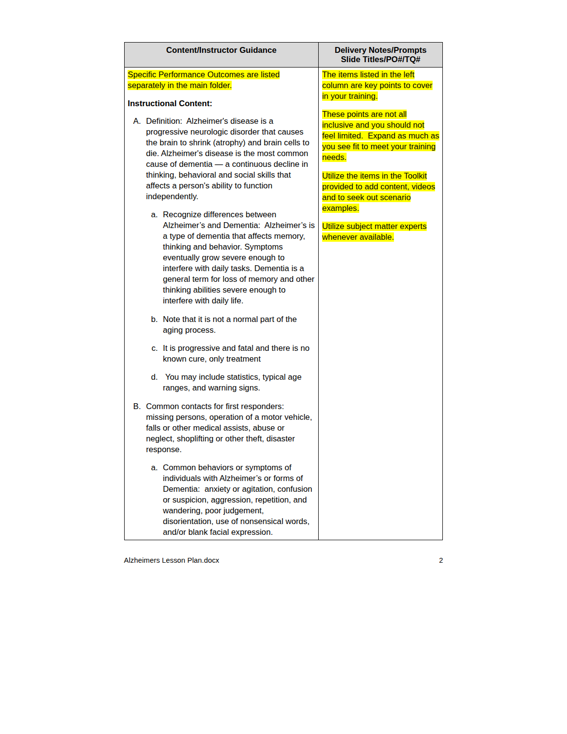| Content/Instructor Guidance | Delivery Notes/Prompts Slide Titles/PO#/TQ# |
| --- | --- |
| Specific Performance Outcomes are listed separately in the main folder. Instructional Content: Definition: Alzheimer's disease is a progressive neurologic disorder that causes the brain to shrink (atrophy) and brain cells to die. Alzheimer's disease is the most common cause of dementia — a continuous decline in thinking, behavioral and social skills that affects a person's ability to function independently. Recognize differences between Alzheimer’s and Dementia: Alzheimer’s is a type of dementia that affects memory, thinking and behavior. Symptoms eventually grow severe enough to interfere with daily tasks. Dementia is a general term for loss of memory and other thinking abilities severe enough to interfere with daily life. Note that it is not a normal part of the aging process. It is progressive and fatal and there is no known cure, only treatment You may include statistics, typical age ranges, and warning signs. Common contacts for first responders: missing persons, operation of a motor vehicle, falls or other medical assists, abuse or neglect, shoplifting or other theft, disaster response. Common behaviors or symptoms of individuals with Alzheimer’s or forms of Dementia: anxiety or agitation, confusion or suspicion, aggression, repetition, and wandering, poor judgement, disorientation, use of nonsensical words, and/or blank facial expression. | The items listed in the left column are key points to cover in your training. These points are not all inclusive and you should not feel limited. Expand as much as you see fit to meet your training needs. Utilize the items in the Toolkit provided to add content, videos and to seek out scenario examples. Utilize subject matter experts whenever available. |
Alzheimers Lesson Plan.docx 2